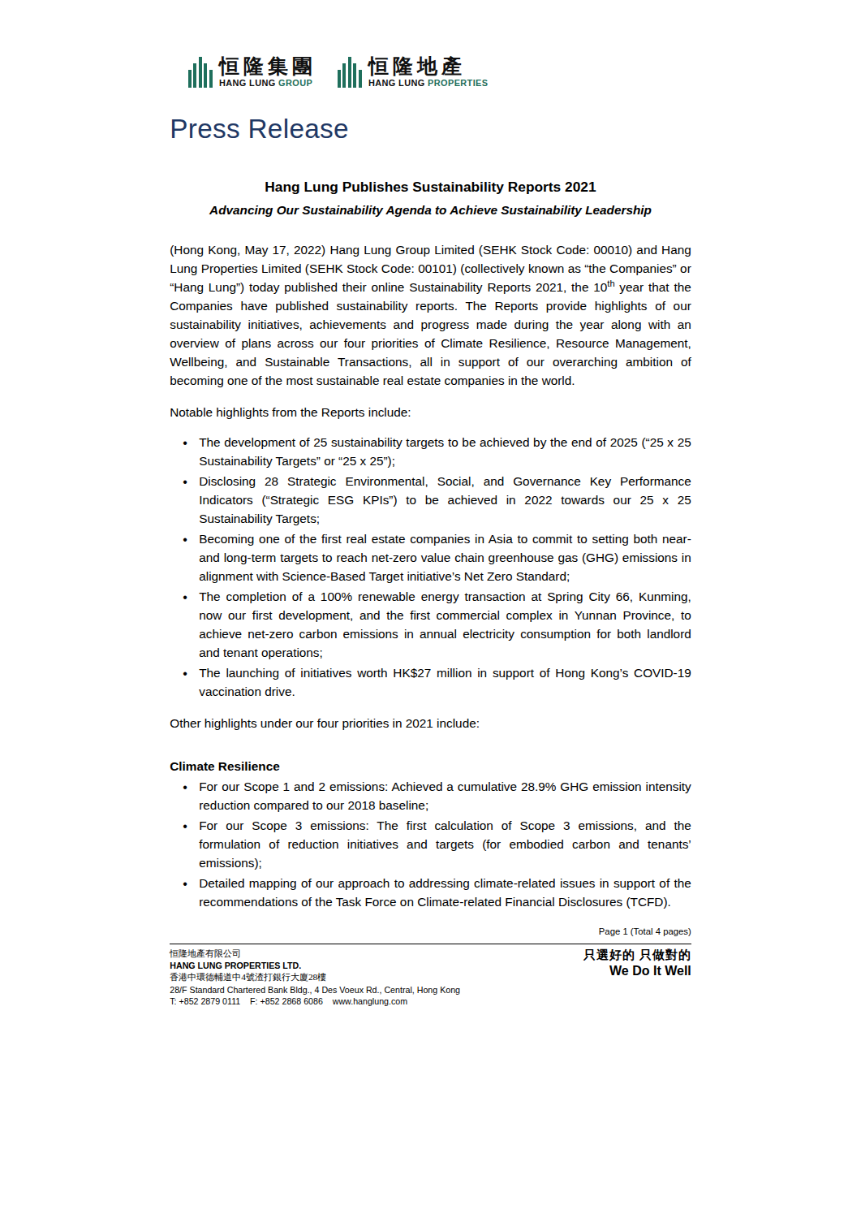恒隆集團
HANG LUNG GROUP
恒隆地產
HANG LUNG PROPERTIES
Press Release
Hang Lung Publishes Sustainability Reports 2021
Advancing Our Sustainability Agenda to Achieve Sustainability Leadership
(Hong Kong, May 17, 2022) Hang Lung Group Limited (SEHK Stock Code: 00010) and Hang Lung Properties Limited (SEHK Stock Code: 00101) (collectively known as “the Companies” or “Hang Lung”) today published their online Sustainability Reports 2021, the 10th year that the Companies have published sustainability reports. The Reports provide highlights of our sustainability initiatives, achievements and progress made during the year along with an overview of plans across our four priorities of Climate Resilience, Resource Management, Wellbeing, and Sustainable Transactions, all in support of our overarching ambition of becoming one of the most sustainable real estate companies in the world.
Notable highlights from the Reports include:
The development of 25 sustainability targets to be achieved by the end of 2025 (“25 x 25 Sustainability Targets” or “25 x 25”);
Disclosing 28 Strategic Environmental, Social, and Governance Key Performance Indicators (“Strategic ESG KPIs”) to be achieved in 2022 towards our 25 x 25 Sustainability Targets;
Becoming one of the first real estate companies in Asia to commit to setting both near- and long-term targets to reach net-zero value chain greenhouse gas (GHG) emissions in alignment with Science-Based Target initiative’s Net Zero Standard;
The completion of a 100% renewable energy transaction at Spring City 66, Kunming, now our first development, and the first commercial complex in Yunnan Province, to achieve net-zero carbon emissions in annual electricity consumption for both landlord and tenant operations;
The launching of initiatives worth HK$27 million in support of Hong Kong’s COVID-19 vaccination drive.
Other highlights under our four priorities in 2021 include:
Climate Resilience
For our Scope 1 and 2 emissions: Achieved a cumulative 28.9% GHG emission intensity reduction compared to our 2018 baseline;
For our Scope 3 emissions: The first calculation of Scope 3 emissions, and the formulation of reduction initiatives and targets (for embodied carbon and tenants’ emissions);
Detailed mapping of our approach to addressing climate-related issues in support of the recommendations of the Task Force on Climate-related Financial Disclosures (TCFD).
Page 1 (Total 4 pages)
恒隆地產有限公司
HANG LUNG PROPERTIES LTD.
香港中環德輔道中4號渣打銀行大廈28樓
28/F Standard Chartered Bank Bldg., 4 Des Voeux Rd., Central, Hong Kong
T: +852 2879 0111 F: +852 2868 6086 www.hanglung.com
只選好的 只做對的
We Do It Well